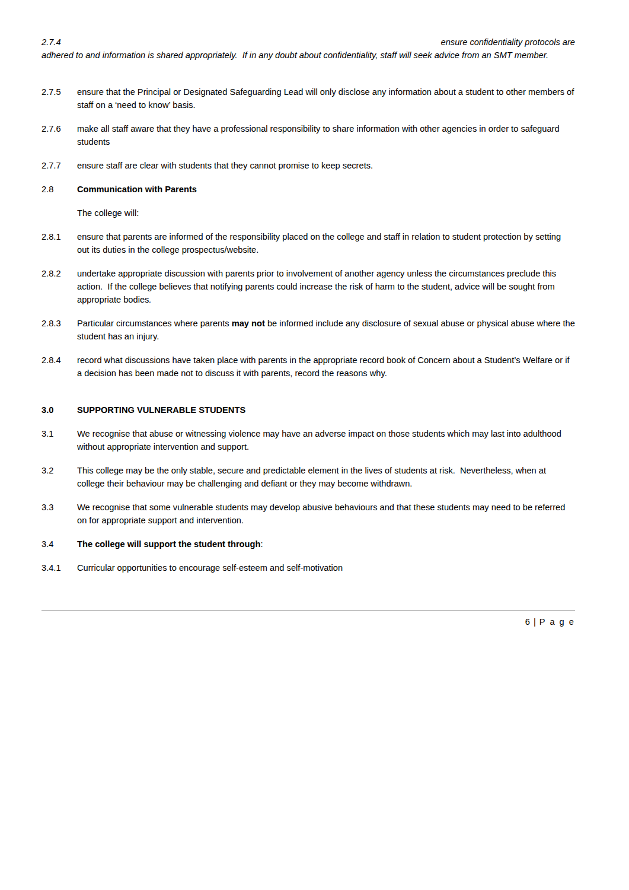2.7.4 ensure confidentiality protocols are
adhered to and information is shared appropriately. If in any doubt about confidentiality, staff will seek advice from an SMT member.
2.7.5
ensure that the Principal or Designated Safeguarding Lead will only disclose any information about a student to other members of staff on a ‘need to know’ basis.
2.7.6
make all staff aware that they have a professional responsibility to share information with other agencies in order to safeguard students
2.7.7
ensure staff are clear with students that they cannot promise to keep secrets.
2.8
Communication with Parents
The college will:
2.8.1
ensure that parents are informed of the responsibility placed on the college and staff in relation to student protection by setting out its duties in the college prospectus/website.
2.8.2
undertake appropriate discussion with parents prior to involvement of another agency unless the circumstances preclude this action. If the college believes that notifying parents could increase the risk of harm to the student, advice will be sought from appropriate bodies.
2.8.3
Particular circumstances where parents may not be informed include any disclosure of sexual abuse or physical abuse where the student has an injury.
2.8.4
record what discussions have taken place with parents in the appropriate record book of Concern about a Student’s Welfare or if a decision has been made not to discuss it with parents, record the reasons why.
3.0
SUPPORTING VULNERABLE STUDENTS
3.1
We recognise that abuse or witnessing violence may have an adverse impact on those students which may last into adulthood without appropriate intervention and support.
3.2
This college may be the only stable, secure and predictable element in the lives of students at risk. Nevertheless, when at college their behaviour may be challenging and defiant or they may become withdrawn.
3.3
We recognise that some vulnerable students may develop abusive behaviours and that these students may need to be referred on for appropriate support and intervention.
3.4
The college will support the student through:
3.4.1
Curricular opportunities to encourage self-esteem and self-motivation
6 | P a g e